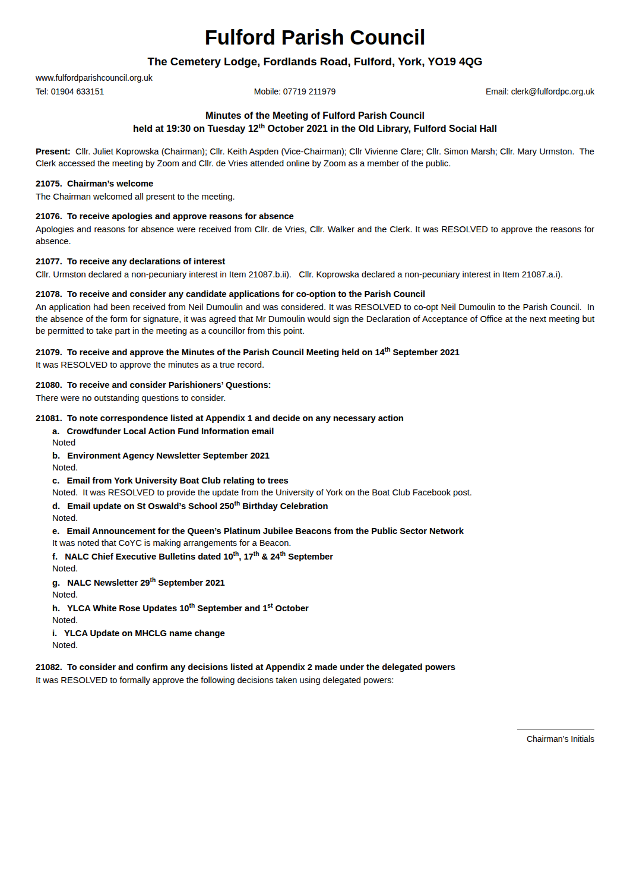Fulford Parish Council
The Cemetery Lodge, Fordlands Road, Fulford, York, YO19 4QG
www.fulfordparishcouncil.org.uk
Tel: 01904 633151 Mobile: 07719 211979 Email: clerk@fulfordpc.org.uk
Minutes of the Meeting of Fulford Parish Council
held at 19:30 on Tuesday 12th October 2021 in the Old Library, Fulford Social Hall
Present: Cllr. Juliet Koprowska (Chairman); Cllr. Keith Aspden (Vice-Chairman); Cllr Vivienne Clare; Cllr. Simon Marsh; Cllr. Mary Urmston. The Clerk accessed the meeting by Zoom and Cllr. de Vries attended online by Zoom as a member of the public.
21075. Chairman’s welcome
The Chairman welcomed all present to the meeting.
21076. To receive apologies and approve reasons for absence
Apologies and reasons for absence were received from Cllr. de Vries, Cllr. Walker and the Clerk. It was RESOLVED to approve the reasons for absence.
21077. To receive any declarations of interest
Cllr. Urmston declared a non-pecuniary interest in Item 21087.b.ii). Cllr. Koprowska declared a non-pecuniary interest in Item 21087.a.i).
21078. To receive and consider any candidate applications for co-option to the Parish Council
An application had been received from Neil Dumoulin and was considered. It was RESOLVED to co-opt Neil Dumoulin to the Parish Council. In the absence of the form for signature, it was agreed that Mr Dumoulin would sign the Declaration of Acceptance of Office at the next meeting but be permitted to take part in the meeting as a councillor from this point.
21079. To receive and approve the Minutes of the Parish Council Meeting held on 14th September 2021
It was RESOLVED to approve the minutes as a true record.
21080. To receive and consider Parishioners’ Questions:
There were no outstanding questions to consider.
21081. To note correspondence listed at Appendix 1 and decide on any necessary action
a. Crowdfunder Local Action Fund Information email Noted
b. Environment Agency Newsletter September 2021 Noted.
c. Email from York University Boat Club relating to trees Noted. It was RESOLVED to provide the update from the University of York on the Boat Club Facebook post.
d. Email update on St Oswald’s School 250th Birthday Celebration Noted.
e. Email Announcement for the Queen’s Platinum Jubilee Beacons from the Public Sector Network It was noted that CoYC is making arrangements for a Beacon.
f. NALC Chief Executive Bulletins dated 10th, 17th & 24th September Noted.
g. NALC Newsletter 29th September 2021 Noted.
h. YLCA White Rose Updates 10th September and 1st October Noted.
i. YLCA Update on MHCLG name change Noted.
21082. To consider and confirm any decisions listed at Appendix 2 made under the delegated powers
It was RESOLVED to formally approve the following decisions taken using delegated powers:
Chairman’s Initials